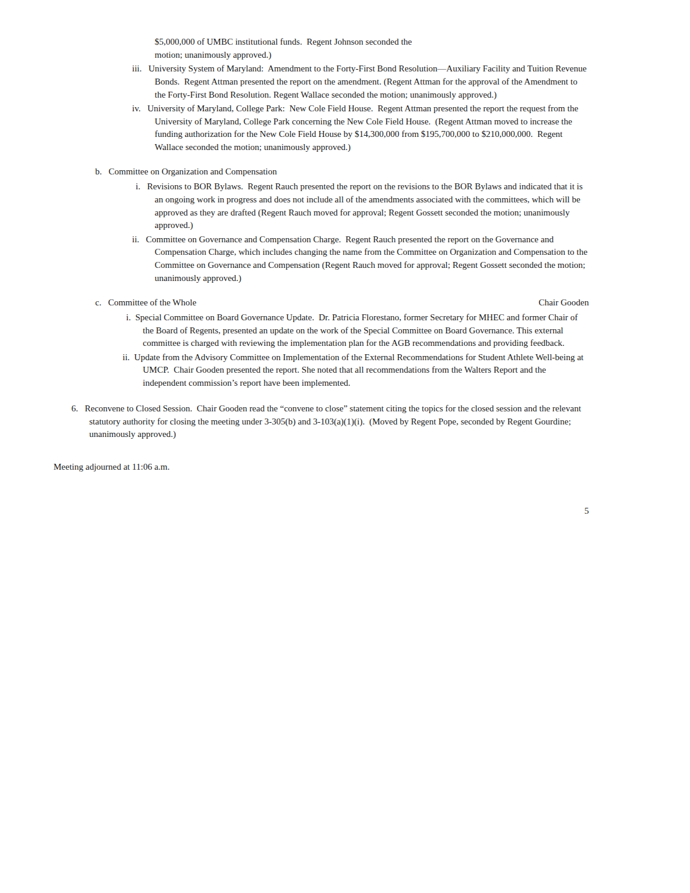$5,000,000 of UMBC institutional funds. Regent Johnson seconded the
motion; unanimously approved.)
iii. University System of Maryland: Amendment to the Forty-First Bond Resolution—Auxiliary Facility and Tuition Revenue Bonds. Regent Attman presented the report on the amendment. (Regent Attman for the approval of the Amendment to the Forty-First Bond Resolution. Regent Wallace seconded the motion; unanimously approved.)
iv. University of Maryland, College Park: New Cole Field House. Regent Attman presented the report the request from the University of Maryland, College Park concerning the New Cole Field House. (Regent Attman moved to increase the funding authorization for the New Cole Field House by $14,300,000 from $195,700,000 to $210,000,000. Regent Wallace seconded the motion; unanimously approved.)
b. Committee on Organization and Compensation
i. Revisions to BOR Bylaws. Regent Rauch presented the report on the revisions to the BOR Bylaws and indicated that it is an ongoing work in progress and does not include all of the amendments associated with the committees, which will be approved as they are drafted (Regent Rauch moved for approval; Regent Gossett seconded the motion; unanimously approved.)
ii. Committee on Governance and Compensation Charge. Regent Rauch presented the report on the Governance and Compensation Charge, which includes changing the name from the Committee on Organization and Compensation to the Committee on Governance and Compensation (Regent Rauch moved for approval; Regent Gossett seconded the motion; unanimously approved.)
c. Committee of the WholeChair Gooden
i. Special Committee on Board Governance Update. Dr. Patricia Florestano, former Secretary for MHEC and former Chair of the Board of Regents, presented an update on the work of the Special Committee on Board Governance. This external committee is charged with reviewing the implementation plan for the AGB recommendations and providing feedback.
ii. Update from the Advisory Committee on Implementation of the External Recommendations for Student Athlete Well-being at UMCP. Chair Gooden presented the report. She noted that all recommendations from the Walters Report and the independent commission’s report have been implemented.
6. Reconvene to Closed Session. Chair Gooden read the “convene to close” statement citing the topics for the closed session and the relevant statutory authority for closing the meeting under 3-305(b) and 3-103(a)(1)(i). (Moved by Regent Pope, seconded by Regent Gourdine; unanimously approved.)
Meeting adjourned at 11:06 a.m.
5